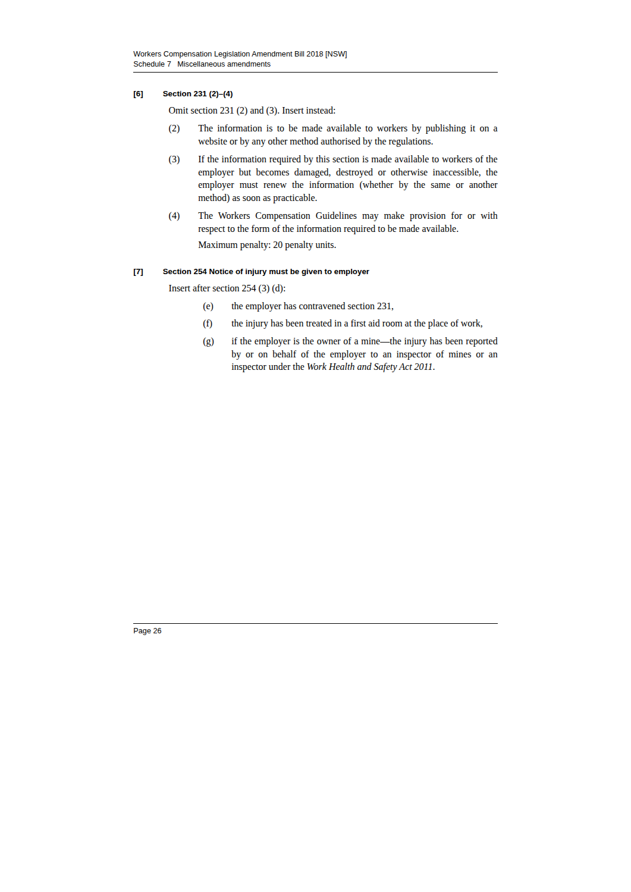Workers Compensation Legislation Amendment Bill 2018 [NSW] Schedule 7 Miscellaneous amendments
[6] Section 231 (2)–(4)
Omit section 231 (2) and (3). Insert instead:
(2) The information is to be made available to workers by publishing it on a website or by any other method authorised by the regulations.
(3) If the information required by this section is made available to workers of the employer but becomes damaged, destroyed or otherwise inaccessible, the employer must renew the information (whether by the same or another method) as soon as practicable.
(4) The Workers Compensation Guidelines may make provision for or with respect to the form of the information required to be made available. Maximum penalty: 20 penalty units.
[7] Section 254 Notice of injury must be given to employer
Insert after section 254 (3) (d):
(e) the employer has contravened section 231,
(f) the injury has been treated in a first aid room at the place of work,
(g) if the employer is the owner of a mine—the injury has been reported by or on behalf of the employer to an inspector of mines or an inspector under the Work Health and Safety Act 2011.
Page 26